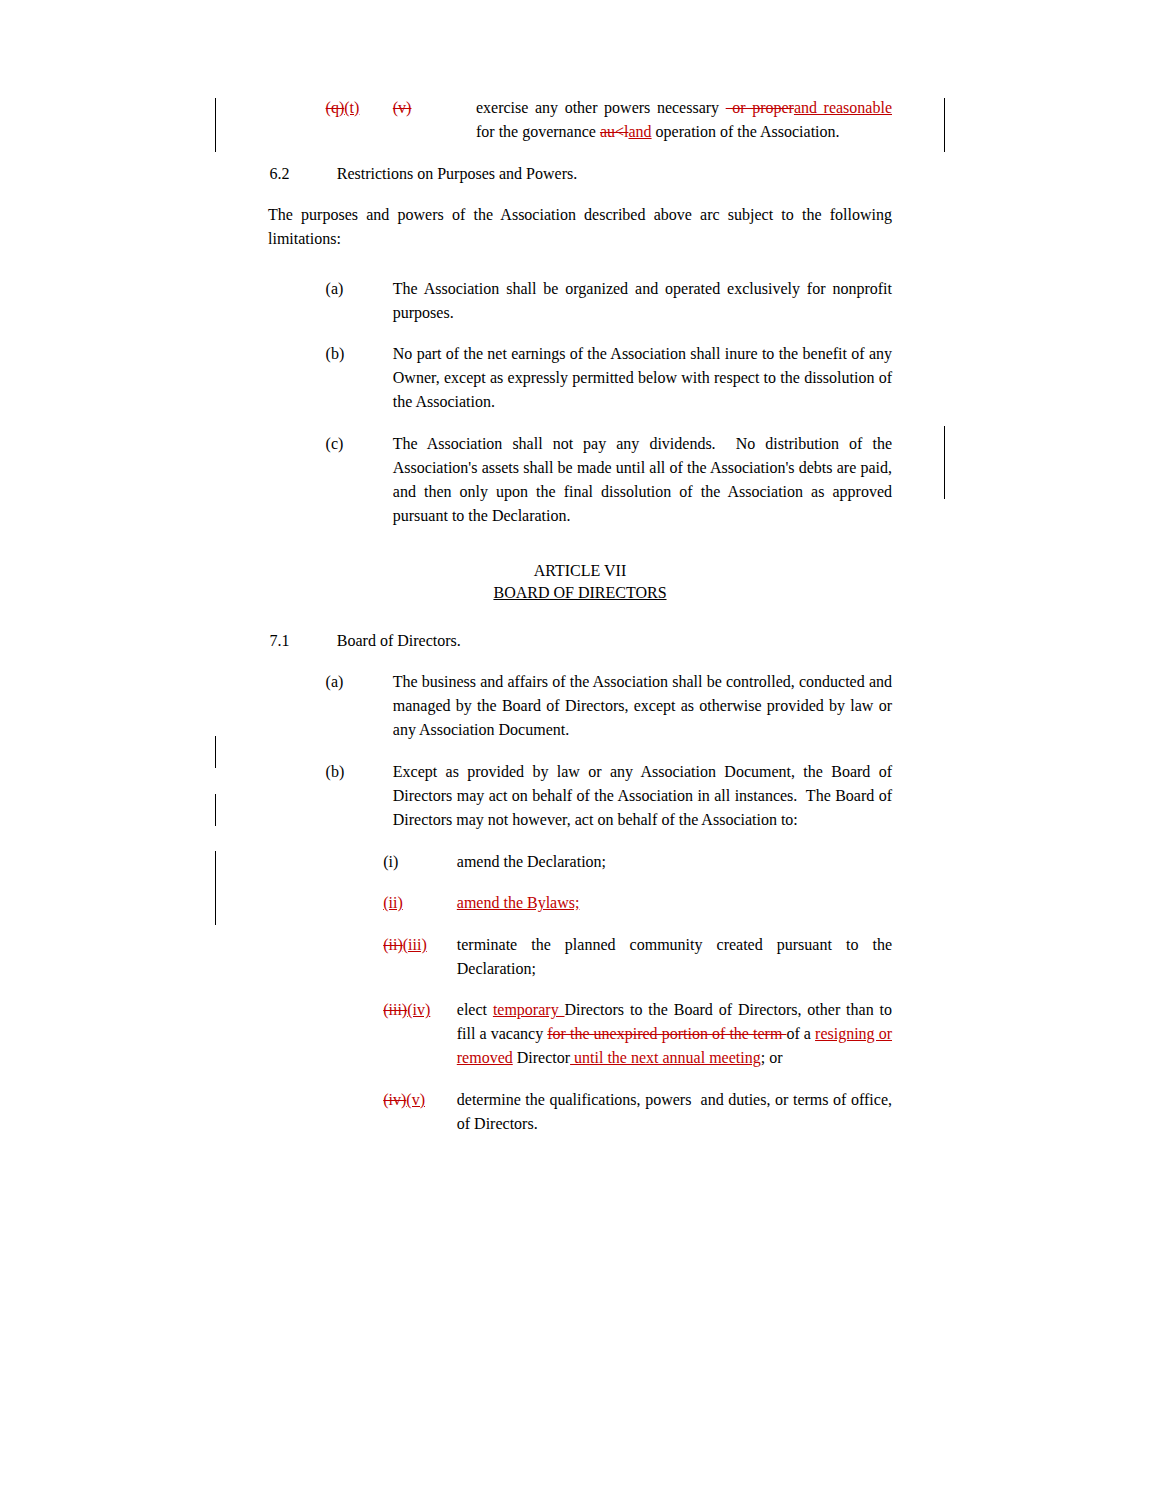(q)(t)
(v)
exercise any other powers necessary or properand reasonable for the governance au<land operation of the Association.
6.2
Restrictions on Purposes and Powers.
The purposes and powers of the Association described above arc subject to the following limitations:
(a)
The Association shall be organized and operated exclusively for nonprofit purposes.
(b)
No part of the net earnings of the Association shall inure to the benefit of any Owner, except as expressly permitted below with respect to the dissolution of the Association.
(c)
The Association shall not pay any dividends. No distribution of the Association's assets shall be made until all of the Association's debts are paid, and then only upon the final dissolution of the Association as approved pursuant to the Declaration.
ARTICLE VII
BOARD OF DIRECTORS
7.1
Board of Directors.
(a)
The business and affairs of the Association shall be controlled, conducted and managed by the Board of Directors, except as otherwise provided by law or any Association Document.
(b)
Except as provided by law or any Association Document, the Board of Directors may act on behalf of the Association in all instances. The Board of Directors may not however, act on behalf of the Association to:
(i)
amend the Declaration;
(ii)
amend the Bylaws;
(ii)(iii)
terminate the planned community created pursuant to the Declaration;
(iii)(iv)
elect temporary Directors to the Board of Directors, other than to fill a vacancy for the unexpired portion of the term of a resigning or removed Director until the next annual meeting; or
(iv)(v)
determine the qualifications, powers and duties, or terms of office, of Directors.